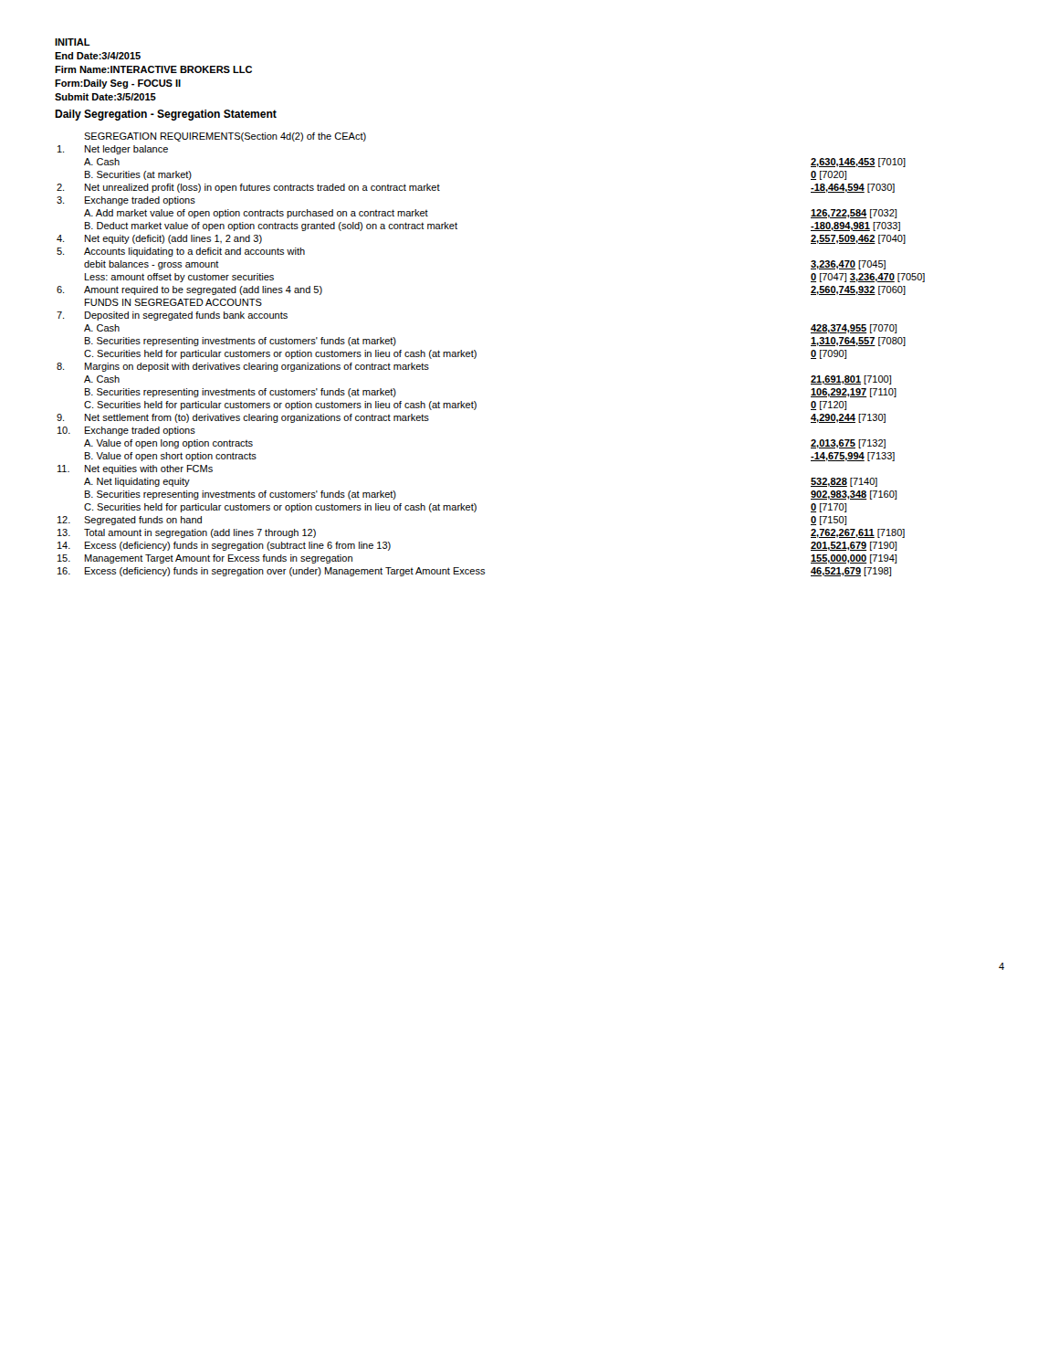INITIAL
End Date:3/4/2015
Firm Name:INTERACTIVE BROKERS LLC
Form:Daily Seg - FOCUS II
Submit Date:3/5/2015
Daily Segregation - Segregation Statement
| | SEGREGATION REQUIREMENTS(Section 4d(2) of the CEAct) | |
| 1. | Net ledger balance | |
| | A. Cash | 2,630,146,453 [7010] |
| | B. Securities (at market) | 0 [7020] |
| 2. | Net unrealized profit (loss) in open futures contracts traded on a contract market | -18,464,594 [7030] |
| 3. | Exchange traded options | |
| | A. Add market value of open option contracts purchased on a contract market | 126,722,584 [7032] |
| | B. Deduct market value of open option contracts granted (sold) on a contract market | -180,894,981 [7033] |
| 4. | Net equity (deficit) (add lines 1, 2 and 3) | 2,557,509,462 [7040] |
| 5. | Accounts liquidating to a deficit and accounts with | |
| | debit balances - gross amount | 3,236,470 [7045] |
| | Less: amount offset by customer securities | 0 [7047] 3,236,470 [7050] |
| 6. | Amount required to be segregated (add lines 4 and 5) | 2,560,745,932 [7060] |
| | FUNDS IN SEGREGATED ACCOUNTS | |
| 7. | Deposited in segregated funds bank accounts | |
| | A. Cash | 428,374,955 [7070] |
| | B. Securities representing investments of customers' funds (at market) | 1,310,764,557 [7080] |
| | C. Securities held for particular customers or option customers in lieu of cash (at market) | 0 [7090] |
| 8. | Margins on deposit with derivatives clearing organizations of contract markets | |
| | A. Cash | 21,691,801 [7100] |
| | B. Securities representing investments of customers' funds (at market) | 106,292,197 [7110] |
| | C. Securities held for particular customers or option customers in lieu of cash (at market) | 0 [7120] |
| 9. | Net settlement from (to) derivatives clearing organizations of contract markets | 4,290,244 [7130] |
| 10. | Exchange traded options | |
| | A. Value of open long option contracts | 2,013,675 [7132] |
| | B. Value of open short option contracts | -14,675,994 [7133] |
| 11. | Net equities with other FCMs | |
| | A. Net liquidating equity | 532,828 [7140] |
| | B. Securities representing investments of customers' funds (at market) | 902,983,348 [7160] |
| | C. Securities held for particular customers or option customers in lieu of cash (at market) | 0 [7170] |
| 12. | Segregated funds on hand | 0 [7150] |
| 13. | Total amount in segregation (add lines 7 through 12) | 2,762,267,611 [7180] |
| 14. | Excess (deficiency) funds in segregation (subtract line 6 from line 13) | 201,521,679 [7190] |
| 15. | Management Target Amount for Excess funds in segregation | 155,000,000 [7194] |
| 16. | Excess (deficiency) funds in segregation over (under) Management Target Amount Excess | 46,521,679 [7198] |
4